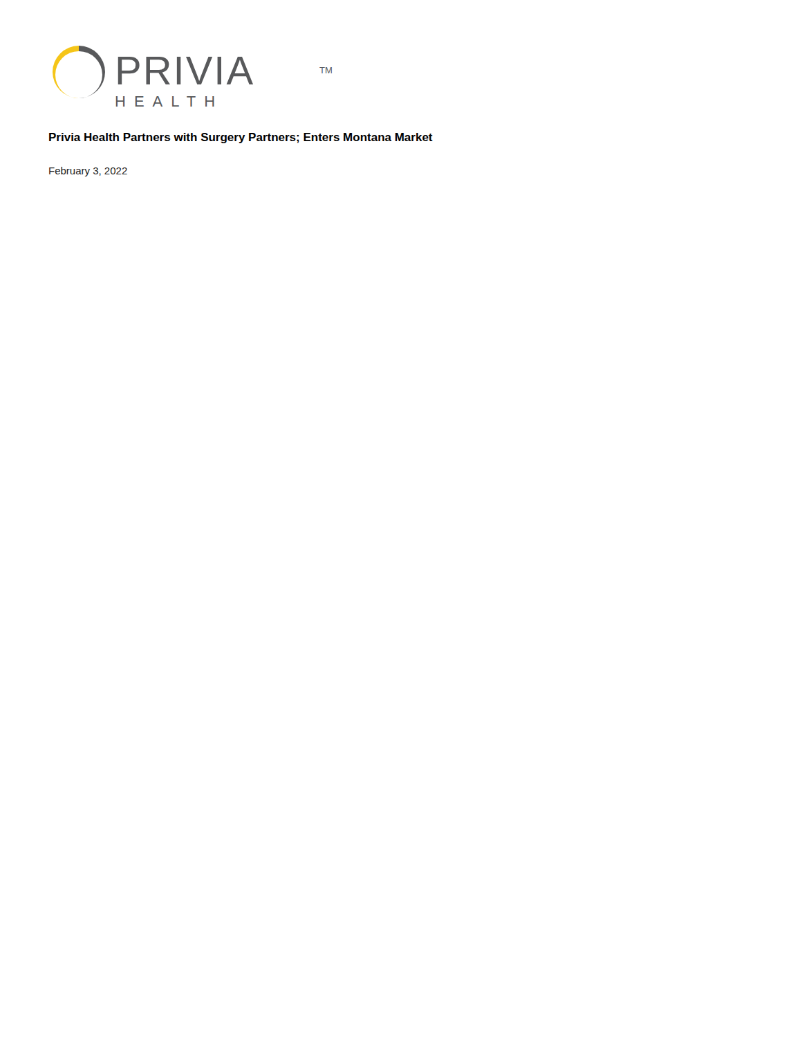PRIVIA TM HEALTH
Privia Health Partners with Surgery Partners; Enters Montana Market
February 3, 2022